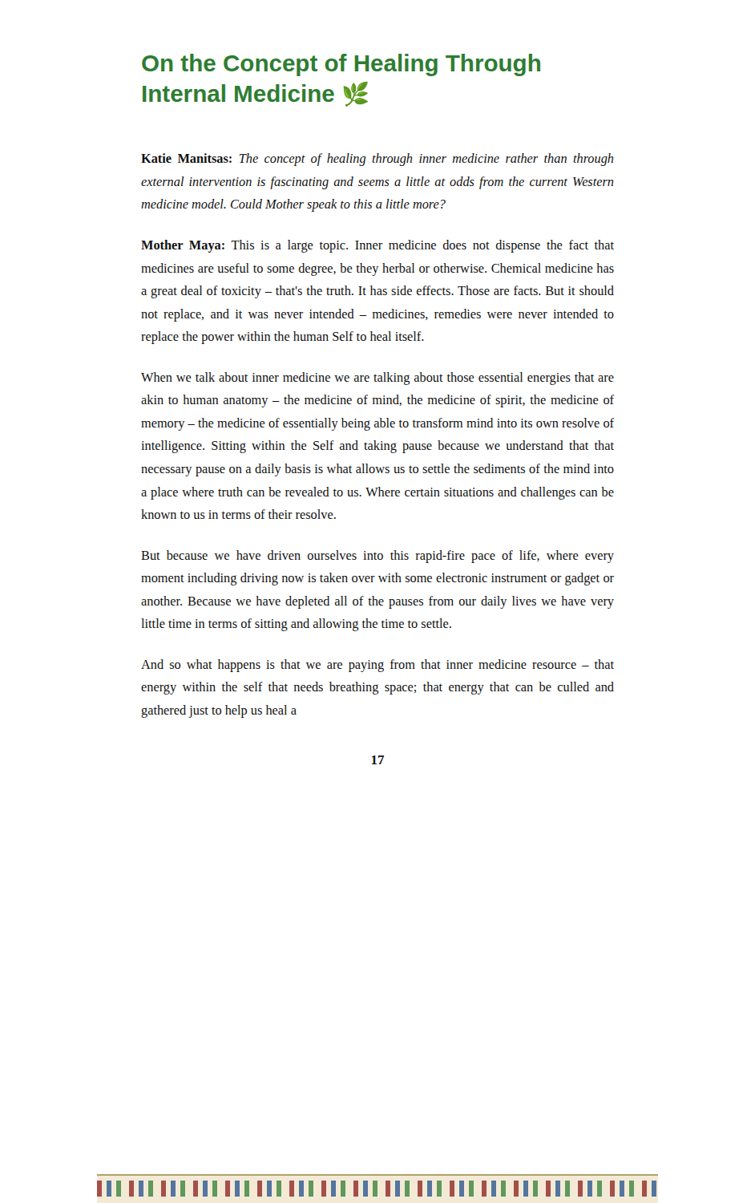On the Concept of Healing Through Internal Medicine 🌿
Katie Manitsas: The concept of healing through inner medicine rather than through external intervention is fascinating and seems a little at odds from the current Western medicine model. Could Mother speak to this a little more?
Mother Maya: This is a large topic. Inner medicine does not dispense the fact that medicines are useful to some degree, be they herbal or otherwise. Chemical medicine has a great deal of toxicity – that's the truth. It has side effects. Those are facts. But it should not replace, and it was never intended – medicines, remedies were never intended to replace the power within the human Self to heal itself.
When we talk about inner medicine we are talking about those essential energies that are akin to human anatomy – the medicine of mind, the medicine of spirit, the medicine of memory – the medicine of essentially being able to transform mind into its own resolve of intelligence. Sitting within the Self and taking pause because we understand that that necessary pause on a daily basis is what allows us to settle the sediments of the mind into a place where truth can be revealed to us. Where certain situations and challenges can be known to us in terms of their resolve.
But because we have driven ourselves into this rapid-fire pace of life, where every moment including driving now is taken over with some electronic instrument or gadget or another. Because we have depleted all of the pauses from our daily lives we have very little time in terms of sitting and allowing the time to settle.
And so what happens is that we are paying from that inner medicine resource – that energy within the self that needs breathing space; that energy that can be culled and gathered just to help us heal a
17